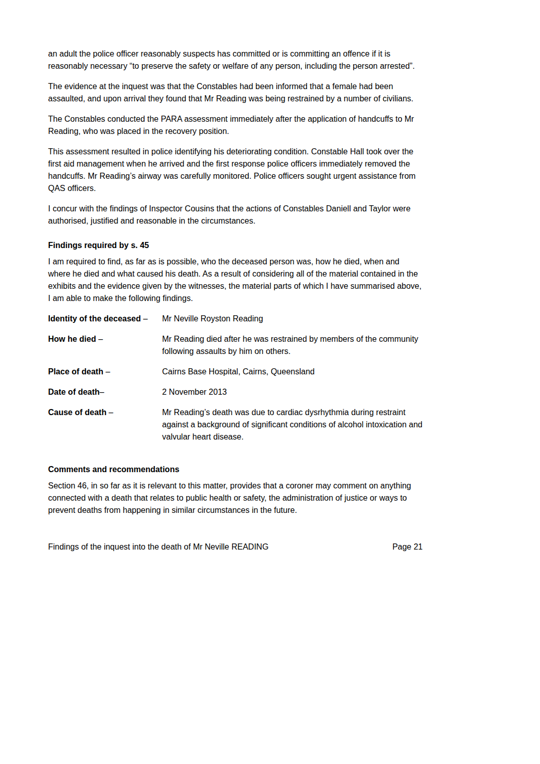an adult the police officer reasonably suspects has committed or is committing an offence if it is reasonably necessary “to preserve the safety or welfare of any person, including the person arrested”.
The evidence at the inquest was that the Constables had been informed that a female had been assaulted, and upon arrival they found that Mr Reading was being restrained by a number of civilians.
The Constables conducted the PARA assessment immediately after the application of handcuffs to Mr Reading, who was placed in the recovery position.
This assessment resulted in police identifying his deteriorating condition. Constable Hall took over the first aid management when he arrived and the first response police officers immediately removed the handcuffs. Mr Reading’s airway was carefully monitored. Police officers sought urgent assistance from QAS officers.
I concur with the findings of Inspector Cousins that the actions of Constables Daniell and Taylor were authorised, justified and reasonable in the circumstances.
Findings required by s. 45
I am required to find, as far as is possible, who the deceased person was, how he died, when and where he died and what caused his death. As a result of considering all of the material contained in the exhibits and the evidence given by the witnesses, the material parts of which I have summarised above, I am able to make the following findings.
| Identity of the deceased – | Mr Neville Royston Reading |
| How he died – | Mr Reading died after he was restrained by members of the community following assaults by him on others. |
| Place of death – | Cairns Base Hospital, Cairns, Queensland |
| Date of death – | 2 November 2013 |
| Cause of death – | Mr Reading’s death was due to cardiac dysrhythmia during restraint against a background of significant conditions of alcohol intoxication and valvular heart disease. |
Comments and recommendations
Section 46, in so far as it is relevant to this matter, provides that a coroner may comment on anything connected with a death that relates to public health or safety, the administration of justice or ways to prevent deaths from happening in similar circumstances in the future.
Findings of the inquest into the death of Mr Neville READING Page 21